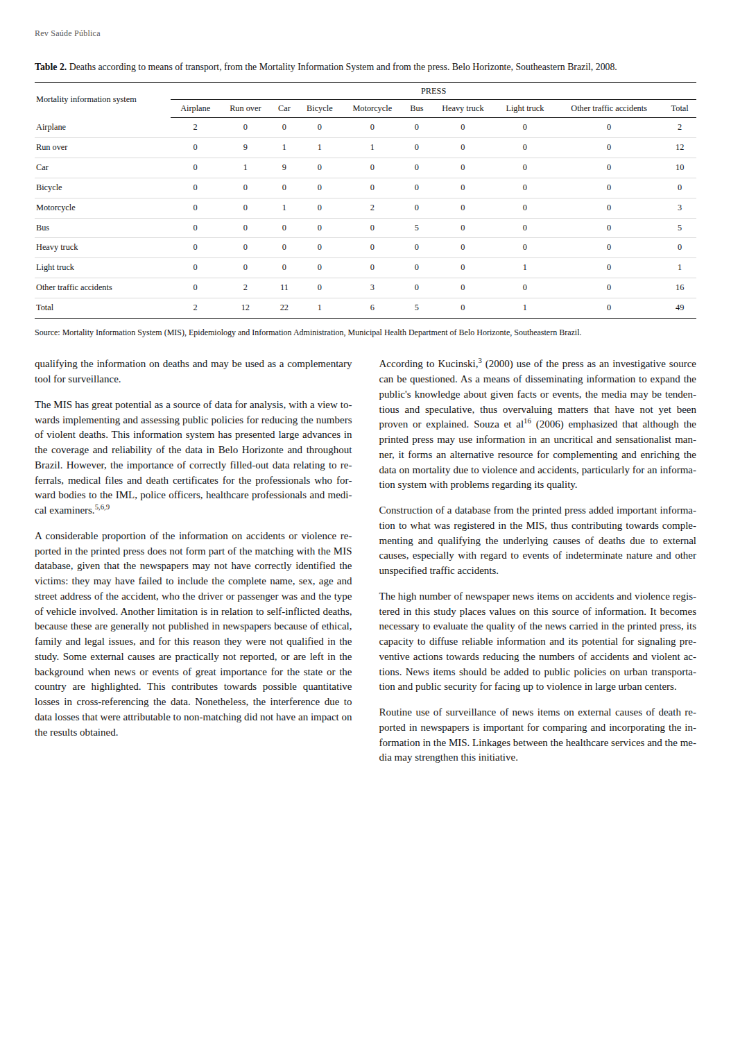Rev Saúde Pública
Table 2. Deaths according to means of transport, from the Mortality Information System and from the press. Belo Horizonte, Southeastern Brazil, 2008.
| Mortality information system | PRESS |
| --- | --- |
| Airplane | Run over | Car | Bicycle | Motorcycle | Bus | Heavy truck | Light truck | Other traffic accidents | Total |
| Airplane | 2 | 0 | 0 | 0 | 0 | 0 | 0 | 0 | 0 | 2 |
| Run over | 0 | 9 | 1 | 1 | 1 | 0 | 0 | 0 | 0 | 12 |
| Car | 0 | 1 | 9 | 0 | 0 | 0 | 0 | 0 | 0 | 10 |
| Bicycle | 0 | 0 | 0 | 0 | 0 | 0 | 0 | 0 | 0 | 0 |
| Motorcycle | 0 | 0 | 1 | 0 | 2 | 0 | 0 | 0 | 0 | 3 |
| Bus | 0 | 0 | 0 | 0 | 0 | 5 | 0 | 0 | 0 | 5 |
| Heavy truck | 0 | 0 | 0 | 0 | 0 | 0 | 0 | 0 | 0 | 0 |
| Light truck | 0 | 0 | 0 | 0 | 0 | 0 | 0 | 1 | 0 | 1 |
| Other traffic accidents | 0 | 2 | 11 | 0 | 3 | 0 | 0 | 0 | 0 | 16 |
| Total | 2 | 12 | 22 | 1 | 6 | 5 | 0 | 1 | 0 | 49 |
Source: Mortality Information System (MIS), Epidemiology and Information Administration, Municipal Health Department of Belo Horizonte, Southeastern Brazil.
qualifying the information on deaths and may be used as a complementary tool for surveillance.
The MIS has great potential as a source of data for analysis, with a view towards implementing and assessing public policies for reducing the numbers of violent deaths. This information system has presented large advances in the coverage and reliability of the data in Belo Horizonte and throughout Brazil. However, the importance of correctly filled-out data relating to referrals, medical files and death certificates for the professionals who forward bodies to the IML, police officers, healthcare professionals and medical examiners.5,6,9
A considerable proportion of the information on accidents or violence reported in the printed press does not form part of the matching with the MIS database, given that the newspapers may not have correctly identified the victims: they may have failed to include the complete name, sex, age and street address of the accident, who the driver or passenger was and the type of vehicle involved. Another limitation is in relation to self-inflicted deaths, because these are generally not published in newspapers because of ethical, family and legal issues, and for this reason they were not qualified in the study. Some external causes are practically not reported, or are left in the background when news or events of great importance for the state or the country are highlighted. This contributes towards possible quantitative losses in cross-referencing the data. Nonetheless, the interference due to data losses that were attributable to non-matching did not have an impact on the results obtained.
According to Kucinski,3 (2000) use of the press as an investigative source can be questioned. As a means of disseminating information to expand the public's knowledge about given facts or events, the media may be tendentious and speculative, thus overvaluing matters that have not yet been proven or explained. Souza et al16 (2006) emphasized that although the printed press may use information in an uncritical and sensationalist manner, it forms an alternative resource for complementing and enriching the data on mortality due to violence and accidents, particularly for an information system with problems regarding its quality.
Construction of a database from the printed press added important information to what was registered in the MIS, thus contributing towards complementing and qualifying the underlying causes of deaths due to external causes, especially with regard to events of indeterminate nature and other unspecified traffic accidents.
The high number of newspaper news items on accidents and violence registered in this study places values on this source of information. It becomes necessary to evaluate the quality of the news carried in the printed press, its capacity to diffuse reliable information and its potential for signaling preventive actions towards reducing the numbers of accidents and violent actions. News items should be added to public policies on urban transportation and public security for facing up to violence in large urban centers.
Routine use of surveillance of news items on external causes of death reported in newspapers is important for comparing and incorporating the information in the MIS. Linkages between the healthcare services and the media may strengthen this initiative.